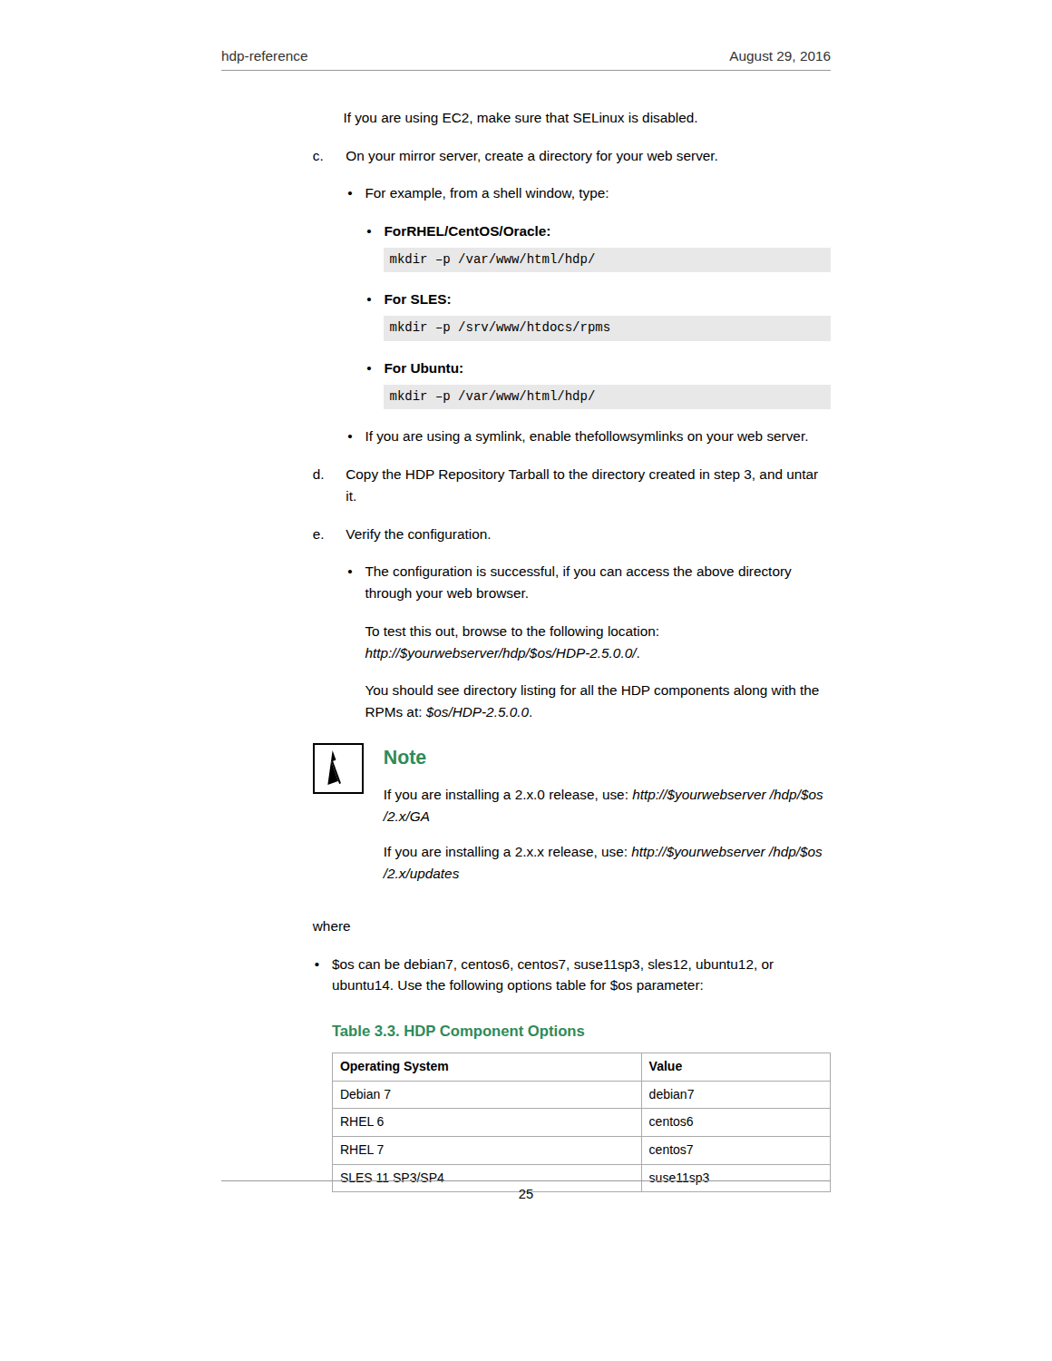hdp-reference
August 29, 2016
If you are using EC2, make sure that SELinux is disabled.
c. On your mirror server, create a directory for your web server.
For example, from a shell window, type:
ForRHEL/CentOS/Oracle: mkdir –p /var/www/html/hdp/
For SLES: mkdir –p /srv/www/htdocs/rpms
For Ubuntu: mkdir –p /var/www/html/hdp/
If you are using a symlink, enable thefollowsymlinks on your web server.
d. Copy the HDP Repository Tarball to the directory created in step 3, and untar it.
e. Verify the configuration.
The configuration is successful, if you can access the above directory through your web browser.
To test this out, browse to the following location: http://$yourwebserver/hdp/$os/HDP-2.5.0.0/.
You should see directory listing for all the HDP components along with the RPMs at: $os/HDP-2.5.0.0.
Note
If you are installing a 2.x.0 release, use: http://$yourwebserver /hdp/$os /2.x/GA
If you are installing a 2.x.x release, use: http://$yourwebserver /hdp/$os /2.x/updates
where
$os can be debian7, centos6, centos7, suse11sp3, sles12, ubuntu12, or ubuntu14. Use the following options table for $os parameter:
Table 3.3. HDP Component Options
| Operating System | Value |
| --- | --- |
| Debian 7 | debian7 |
| RHEL 6 | centos6 |
| RHEL 7 | centos7 |
| SLES 11 SP3/SP4 | suse11sp3 |
25